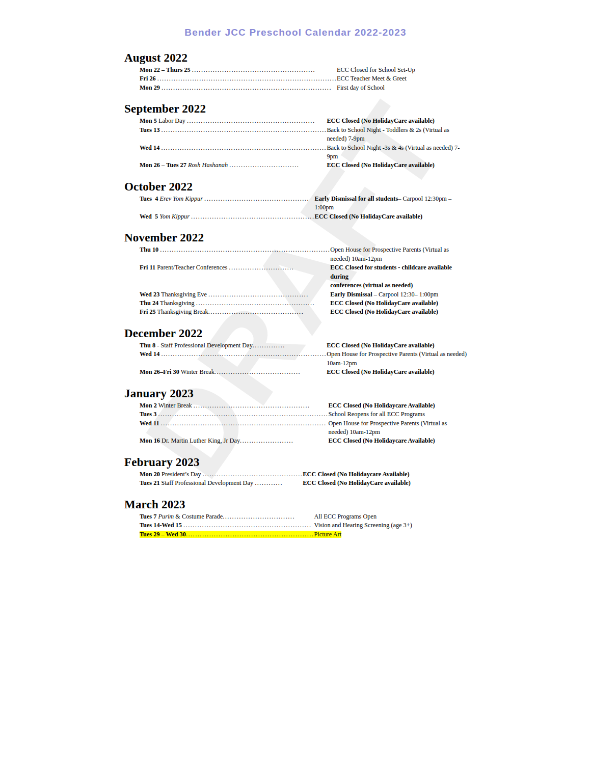DRAFT
Bender JCC Preschool Calendar 2022-2023
August 2022
| Mon 22 – Thurs 25 ..................................................... | ECC Closed for School Set-Up |
| Fri 26 ............................................................................. | ECC Teacher Meet & Greet |
| Mon 29 ......................................................................... | First day of School |
September 2022
| Mon 5 Labor Day ....................................................... | ECC Closed (No HolidayCare available) |
| Tues 13 ....................................................................... | Back to School Night - Toddlers & 2s (Virtual as needed) 7-9pm |
| Wed 14 ....................................................................... | Back to School Night -3s & 4s (Virtual as needed) 7-9pm |
| Mon 26 – Tues 27 Rosh Hashanah .............................. | ECC Closed (No HolidayCare available) |
October 2022
| Tues 4 Erev Yom Kippur ............................................. | Early Dismissal for all students – Carpool 12:30pm – 1:00pm |
| Wed 5 Yom Kippur ..................................................... | ECC Closed (No HolidayCare available) |
November 2022
| Thu 10 ......................................................................... | Open House for Prospective Parents (Virtual as needed) 10am-12pm |
| Fri 11 Parent/Teacher Conferences ............................ | ECC Closed for students - childcare available during |
| | conferences (virtual as needed) |
| Wed 23 Thanksgiving Eve ........................................... | Early Dismissal – Carpool 12:30– 1:00pm |
| Thu 24 Thanksgiving ................................................... | ECC Closed (No HolidayCare available) |
| Fri 25 Thanksgiving Break ......................................... | ECC Closed (No HolidayCare available) |
December 2022
| Thu 8 - Staff Professional Development Day .............. | ECC Closed (No HolidayCare available) |
| Wed 14 ....................................................................... | Open House for Prospective Parents (Virtual as needed) 10am-12pm |
| Mon 26–Fri 30 Winter Break ..................................... | ECC Closed (No HolidayCare available) |
January 2023
| Mon 2 Winter Break .................................................. | ECC Closed (No Holidaycare Available) |
| Tues 3 ......................................................................... | School Reopens for all ECC Programs |
| Wed 11 ....................................................................... | Open House for Prospective Parents (Virtual as needed) 10am-12pm |
| Mon 16 Dr. Martin Luther King, Jr Day ....................... | ECC Closed (No Holidaycare Available) |
February 2023
| Mon 20 President’s Day ........................................... | ECC Closed (No Holidaycare Available) |
| Tues 21 Staff Professional Development Day ............ | ECC Closed (No HolidayCare available) |
March 2023
| Tues 7 Purim & Costume Parade ............................... | All ECC Programs Open |
| Tues 14-Wed 15 ....................................................... | Vision and Hearing Screening (age 3+) |
| Tues 29 – Wed 30 ....................................................... | Picture Art |